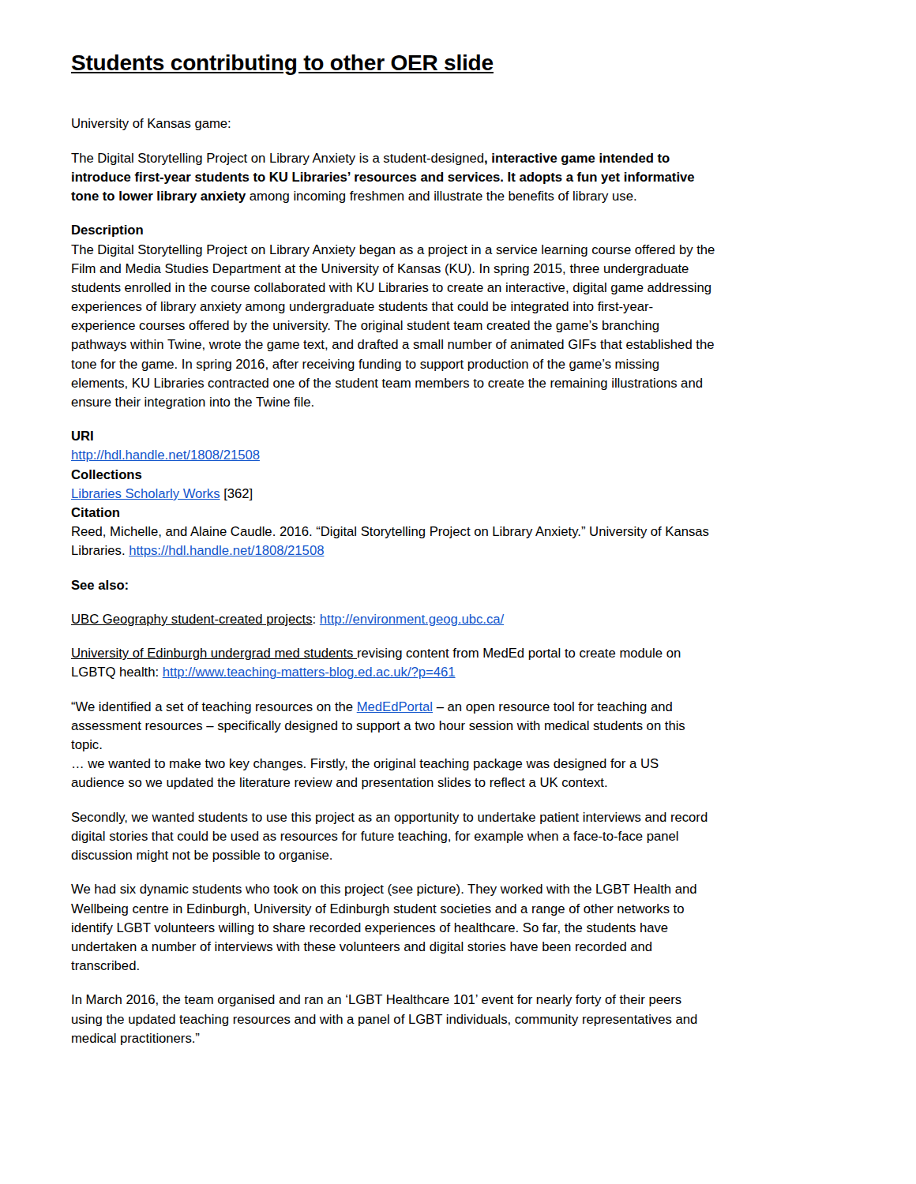Students contributing to other OER slide
University of Kansas game:
The Digital Storytelling Project on Library Anxiety is a student-designed, interactive game intended to introduce first-year students to KU Libraries’ resources and services. It adopts a fun yet informative tone to lower library anxiety among incoming freshmen and illustrate the benefits of library use.
Description
The Digital Storytelling Project on Library Anxiety began as a project in a service learning course offered by the Film and Media Studies Department at the University of Kansas (KU). In spring 2015, three undergraduate students enrolled in the course collaborated with KU Libraries to create an interactive, digital game addressing experiences of library anxiety among undergraduate students that could be integrated into first-year-experience courses offered by the university. The original student team created the game’s branching pathways within Twine, wrote the game text, and drafted a small number of animated GIFs that established the tone for the game. In spring 2016, after receiving funding to support production of the game’s missing elements, KU Libraries contracted one of the student team members to create the remaining illustrations and ensure their integration into the Twine file.
URI
http://hdl.handle.net/1808/21508
Collections
Libraries Scholarly Works [362]
Citation
Reed, Michelle, and Alaine Caudle. 2016. “Digital Storytelling Project on Library Anxiety.” University of Kansas Libraries. https://hdl.handle.net/1808/21508
See also:
UBC Geography student-created projects: http://environment.geog.ubc.ca/
University of Edinburgh undergrad med students revising content from MedEd portal to create module on LGBTQ health: http://www.teaching-matters-blog.ed.ac.uk/?p=461
“We identified a set of teaching resources on the MedEdPortal – an open resource tool for teaching and assessment resources – specifically designed to support a two hour session with medical students on this topic.
… we wanted to make two key changes. Firstly, the original teaching package was designed for a US audience so we updated the literature review and presentation slides to reflect a UK context.
Secondly, we wanted students to use this project as an opportunity to undertake patient interviews and record digital stories that could be used as resources for future teaching, for example when a face-to-face panel discussion might not be possible to organise.
We had six dynamic students who took on this project (see picture). They worked with the LGBT Health and Wellbeing centre in Edinburgh, University of Edinburgh student societies and a range of other networks to identify LGBT volunteers willing to share recorded experiences of healthcare. So far, the students have undertaken a number of interviews with these volunteers and digital stories have been recorded and transcribed.
In March 2016, the team organised and ran an ‘LGBT Healthcare 101’ event for nearly forty of their peers using the updated teaching resources and with a panel of LGBT individuals, community representatives and medical practitioners.”